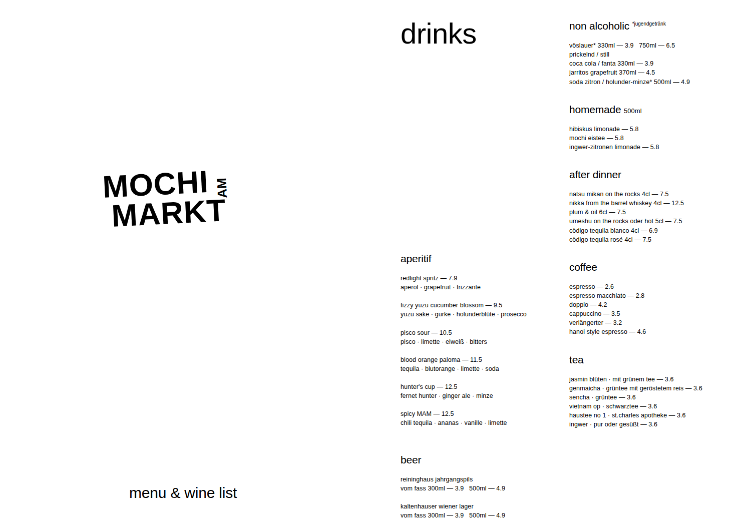drinks
MOCHIAM MARKT
menu & wine list
aperitif
redlight spritz — 7.9 aperol · grapefruit · frizzante
fizzy yuzu cucumber blossom — 9.5 yuzu sake · gurke · holunderblüte · prosecco
pisco sour — 10.5 pisco · limette · eiweiß · bitters
blood orange paloma — 11.5 tequila · blutorange · limette · soda
hunter's cup — 12.5 fernet hunter · ginger ale · minze
spicy MAM — 12.5 chili tequila · ananas · vanille · limette
beer
reininghaus jahrgangspils vom fass 300ml — 3.9 500ml — 4.9
kaltenhauser wiener lager vom fass 300ml — 3.9 500ml — 4.9
kirin japanese lager 330ml — 4.5
non alcoholic *jugendgetränk
vöslauer* 330ml — 3.9 750ml — 6.5
prickelnd / still
coca cola / fanta 330ml — 3.9
jarritos grapefruit 370ml — 4.5
soda zitron / holunder-minze* 500ml — 4.9
homemade 500ml
hibiskus limonade — 5.8
mochi eistee — 5.8
ingwer-zitronen limonade — 5.8
after dinner
natsu mikan on the rocks 4cl — 7.5
nikka from the barrel whiskey 4cl — 12.5
plum & oil 6cl — 7.5
umeshu on the rocks oder hot 5cl — 7.5
còdigo tequila blanco 4cl — 6.9
còdigo tequila rosé 4cl — 7.5
coffee
espresso — 2.6
espresso macchiato — 2.8
doppio — 4.2
cappuccino — 3.5
verlängerter — 3.2
hanoi style espresso — 4.6
tea
jasmin blüten · mit grünem tee — 3.6
genmaicha · grüntee mit geröstetem reis — 3.6
sencha · grüntee — 3.6
vietnam op · schwarztee — 3.6
haustee no 1 · st.charles apotheke — 3.6
ingwer · pur oder gesüßt — 3.6